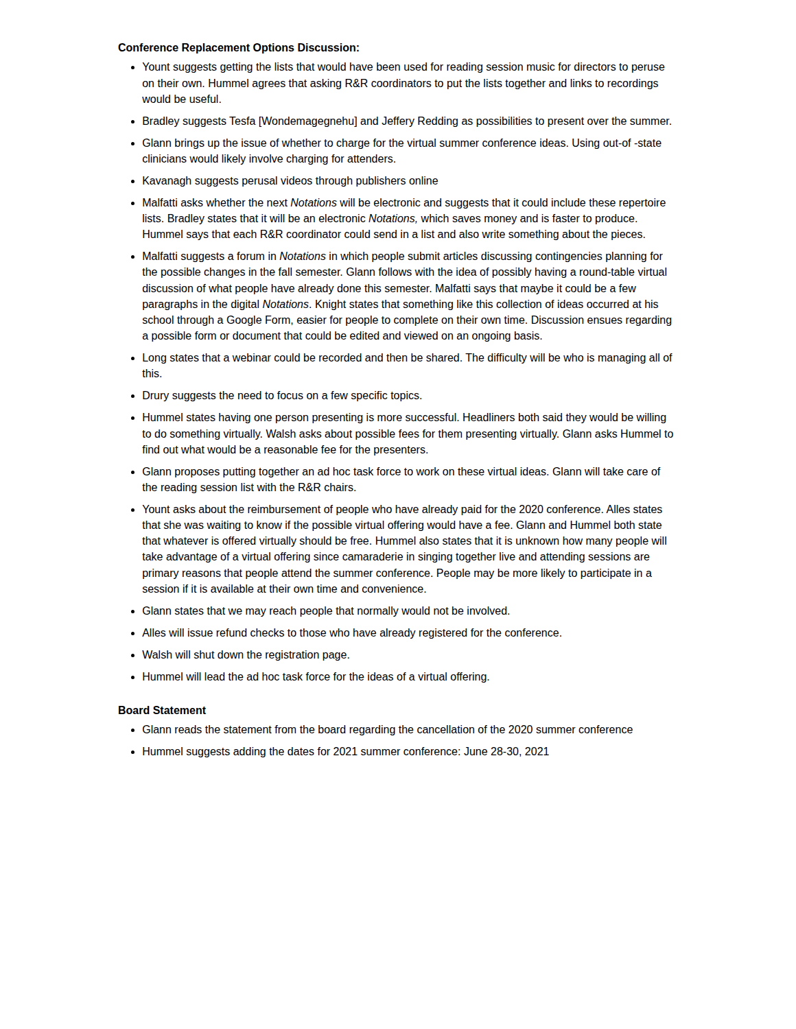Conference Replacement Options Discussion:
Yount suggests getting the lists that would have been used for reading session music for directors to peruse on their own. Hummel agrees that asking R&R coordinators to put the lists together and links to recordings would be useful.
Bradley suggests Tesfa [Wondemagegnehu] and Jeffery Redding as possibilities to present over the summer.
Glann brings up the issue of whether to charge for the virtual summer conference ideas. Using out-of -state clinicians would likely involve charging for attenders.
Kavanagh suggests perusal videos through publishers online
Malfatti asks whether the next Notations will be electronic and suggests that it could include these repertoire lists. Bradley states that it will be an electronic Notations, which saves money and is faster to produce. Hummel says that each R&R coordinator could send in a list and also write something about the pieces.
Malfatti suggests a forum in Notations in which people submit articles discussing contingencies planning for the possible changes in the fall semester. Glann follows with the idea of possibly having a round-table virtual discussion of what people have already done this semester. Malfatti says that maybe it could be a few paragraphs in the digital Notations. Knight states that something like this collection of ideas occurred at his school through a Google Form, easier for people to complete on their own time. Discussion ensues regarding a possible form or document that could be edited and viewed on an ongoing basis.
Long states that a webinar could be recorded and then be shared. The difficulty will be who is managing all of this.
Drury suggests the need to focus on a few specific topics.
Hummel states having one person presenting is more successful. Headliners both said they would be willing to do something virtually. Walsh asks about possible fees for them presenting virtually. Glann asks Hummel to find out what would be a reasonable fee for the presenters.
Glann proposes putting together an ad hoc task force to work on these virtual ideas. Glann will take care of the reading session list with the R&R chairs.
Yount asks about the reimbursement of people who have already paid for the 2020 conference. Alles states that she was waiting to know if the possible virtual offering would have a fee. Glann and Hummel both state that whatever is offered virtually should be free. Hummel also states that it is unknown how many people will take advantage of a virtual offering since camaraderie in singing together live and attending sessions are primary reasons that people attend the summer conference. People may be more likely to participate in a session if it is available at their own time and convenience.
Glann states that we may reach people that normally would not be involved.
Alles will issue refund checks to those who have already registered for the conference.
Walsh will shut down the registration page.
Hummel will lead the ad hoc task force for the ideas of a virtual offering.
Board Statement
Glann reads the statement from the board regarding the cancellation of the 2020 summer conference
Hummel suggests adding the dates for 2021 summer conference: June 28-30, 2021